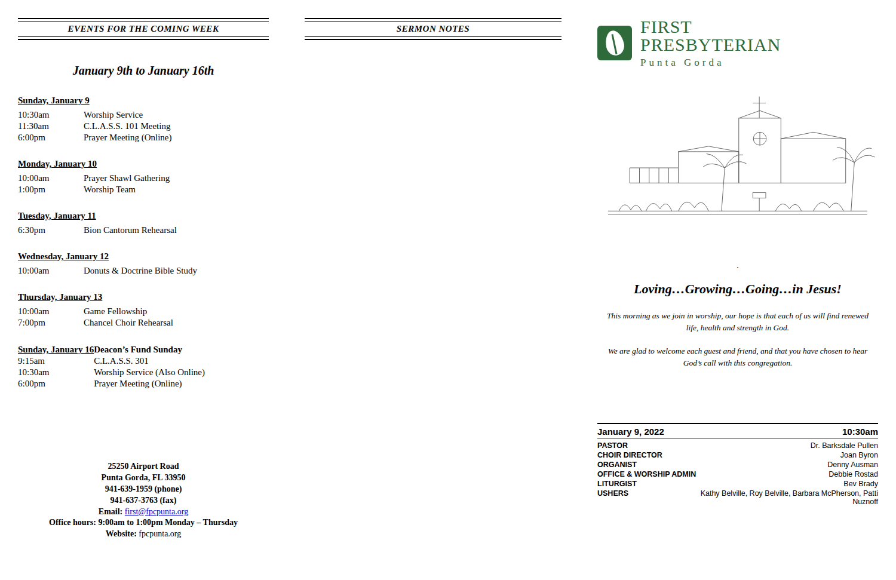EVENTS FOR THE COMING WEEK
January 9th to January 16th
Sunday, January 9
| 10:30am | Worship Service |
| 11:30am | C.L.A.S.S. 101 Meeting |
| 6:00pm | Prayer Meeting (Online) |
Monday, January 10
| 10:00am | Prayer Shawl Gathering |
| 1:00pm | Worship Team |
Tuesday, January 11
| 6:30pm | Bion Cantorum Rehearsal |
Wednesday, January 12
| 10:00am | Donuts & Doctrine Bible Study |
Thursday, January 13
| 10:00am | Game Fellowship |
| 7:00pm | Chancel Choir Rehearsal |
| Sunday, January 16 | Deacon’s Fund Sunday |
| 9:15am | C.L.A.S.S. 301 |
| 10:30am | Worship Service (Also Online) |
| 6:00pm | Prayer Meeting (Online) |
25250 Airport Road
Punta Gorda, FL 33950
941-639-1959 (phone)
941-637-3763 (fax)
Email: first@fpcpunta.org
Office hours: 9:00am to 1:00pm Monday – Thursday
Website: fpcpunta.org
SERMON NOTES
FIRST
PRESBYTERIAN
Punta Gorda
.
Loving…Growing…Going…in Jesus!
This morning as we join in worship, our hope is that each of us will find renewed life, health and strength in God.
We are glad to welcome each guest and friend, and that you have chosen to hear God’s call with this congregation.
January 9, 2022 10:30am
| PASTOR | Dr. Barksdale Pullen |
| CHOIR DIRECTOR | Joan Byron |
| ORGANIST | Denny Ausman |
| OFFICE & WORSHIP ADMIN | Debbie Rostad |
| LITURGIST | Bev Brady |
| USHERS | Kathy Belville, Roy Belville, Barbara McPherson, Patti Nuznoff |